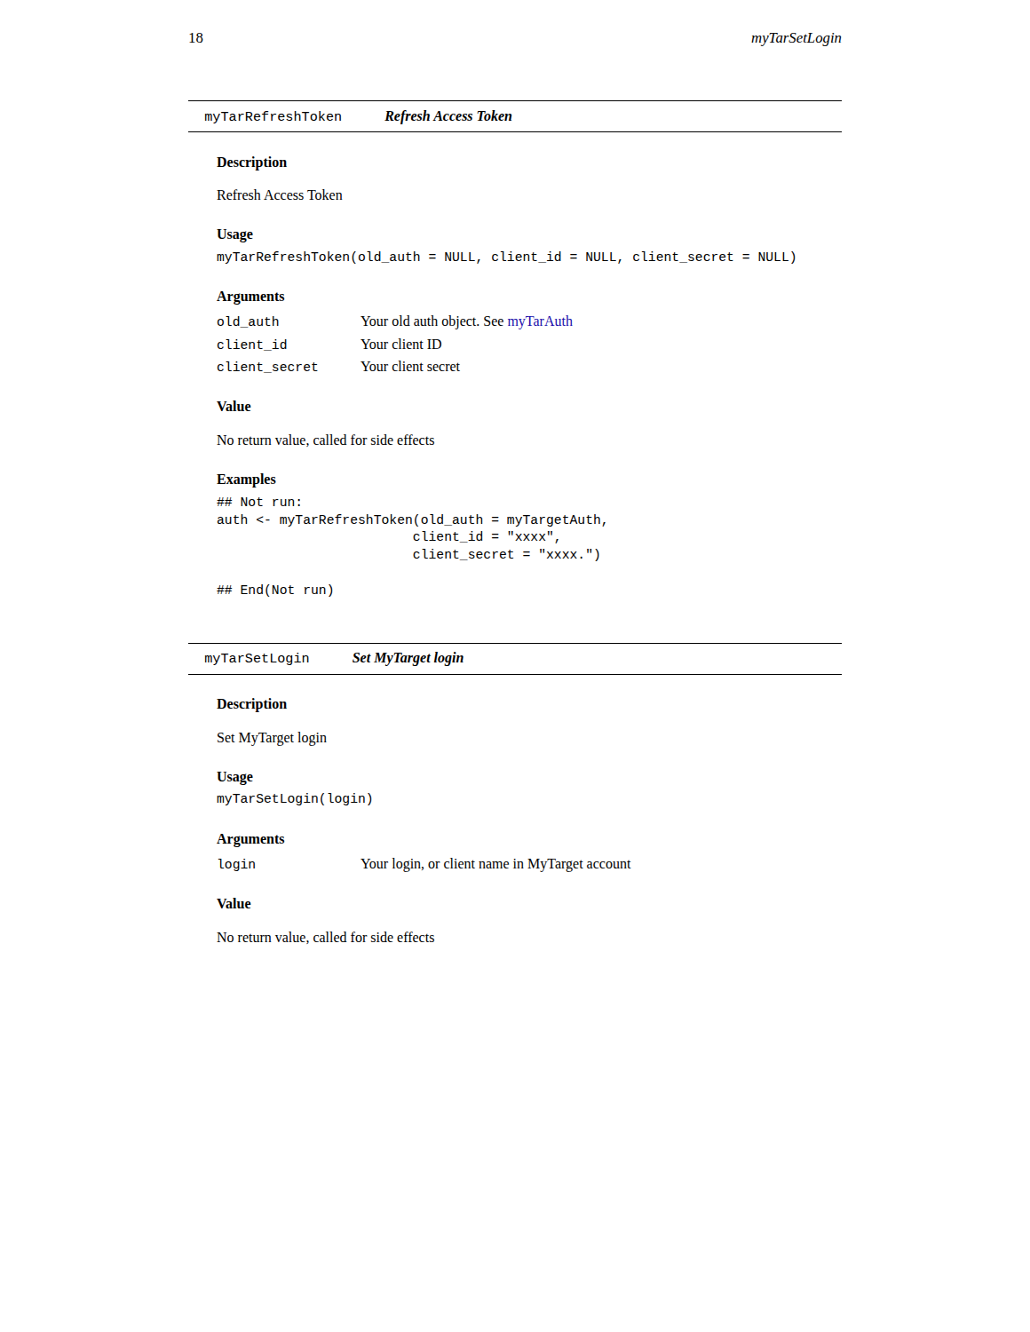18 myTarSetLogin
myTarRefreshToken Refresh Access Token
Description
Refresh Access Token
Usage
myTarRefreshToken(old_auth = NULL, client_id = NULL, client_secret = NULL)
Arguments
old_auth
Your old auth object. See myTarAuth
client_id
Your client ID
client_secret
Your client secret
Value
No return value, called for side effects
Examples
## Not run:
auth <- myTarRefreshToken(old_auth = myTargetAuth,
                         client_id = "xxxx",
                         client_secret = "xxxx.")

## End(Not run)
myTarSetLogin Set MyTarget login
Description
Set MyTarget login
Usage
myTarSetLogin(login)
Arguments
login
Your login, or client name in MyTarget account
Value
No return value, called for side effects